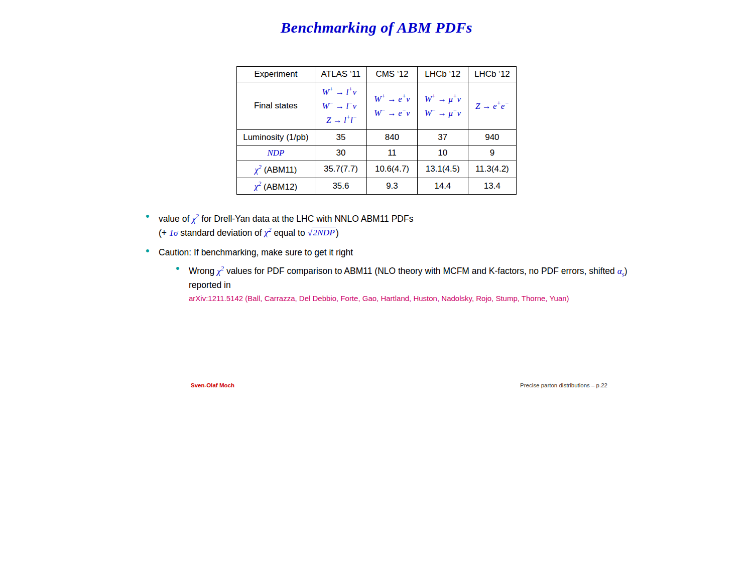Benchmarking of ABM PDFs
| Experiment | ATLAS ‘11 | CMS ‘12 | LHCb ‘12 | LHCb ‘12 |
| Final states | W + → l + ν W − → l − ν Z → l + l − | W + → e + ν W − → e − ν | W + → μ + ν W − → μ − ν | Z → e + e − |
| Luminosity (1/pb) | 35 | 840 | 37 | 940 |
| NDP | 30 | 11 | 10 | 9 |
| χ 2 (ABM11) | 35.7(7.7) | 10.6(4.7) | 13.1(4.5) | 11.3(4.2) |
| χ 2 (ABM12) | 35.6 | 9.3 | 14.4 | 13.4 |
value of χ2 for Drell-Yan data at the LHC with NNLO ABM11 PDFs
(+ 1σ standard deviation of χ2 equal to √2NDP)
Caution: If benchmarking, make sure to get it right
Wrong χ2 values for PDF comparison to ABM11 (NLO theory with MCFM and K-factors, no PDF errors, shifted αs) reported in arXiv:1211.5142 (Ball, Carrazza, Del Debbio, Forte, Gao, Hartland, Huston, Nadolsky, Rojo, Stump, Thorne, Yuan)
Sven-Olaf Moch Precise parton distributions – p.22